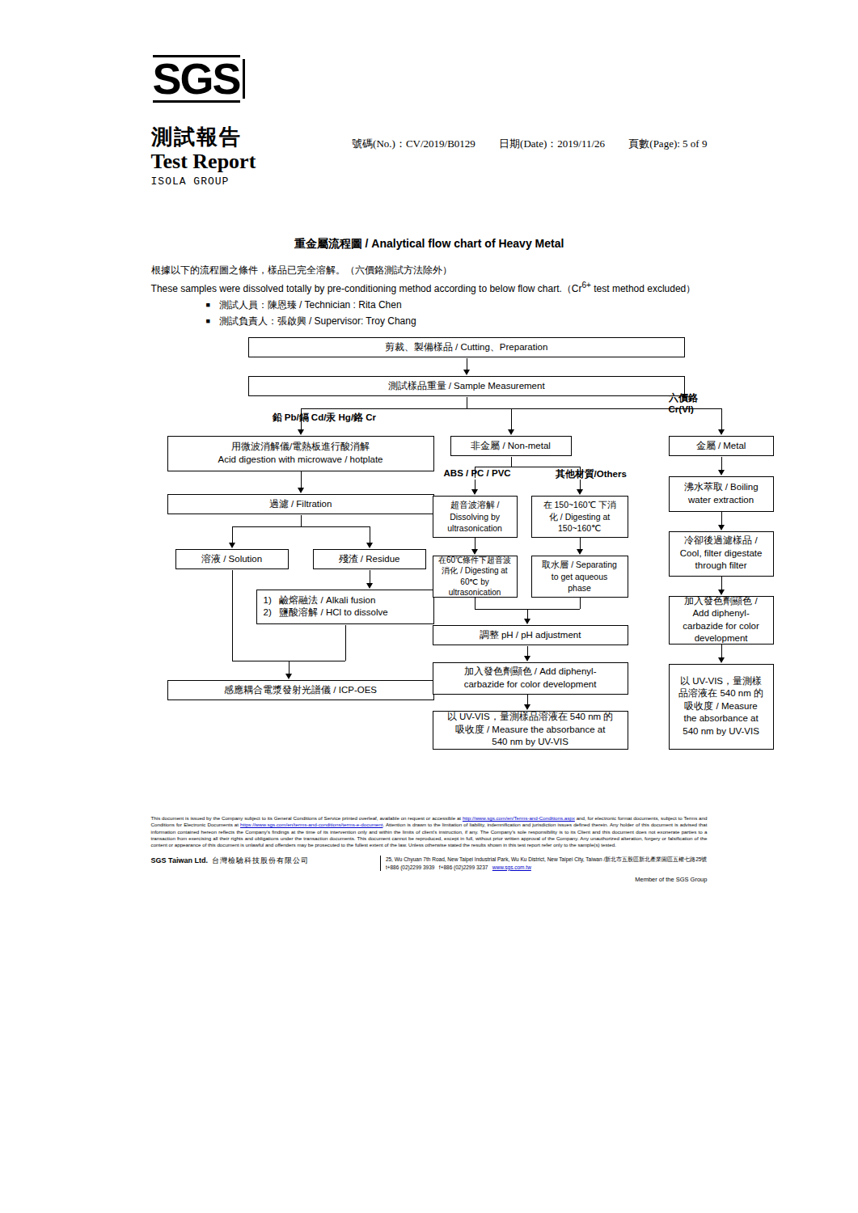SGS
測試報告
Test Report
ISOLA GROUP
號碼(No.)：CV/2019/B0129 日期(Date)：2019/11/26 頁數(Page): 5 of 9
重金屬流程圖 / Analytical flow chart of Heavy Metal
根據以下的流程圖之條件，樣品已完全溶解。（六價鉻測試方法除外）
These samples were dissolved totally by pre-conditioning method according to below flow chart.（Cr6+ test method excluded）
測試人員：陳恩臻 / Technician : Rita Chen
測試負責人：張啟興 / Supervisor: Troy Chang
剪裁、製備樣品 / Cutting、Preparation
測試樣品重量 / Sample Measurement
鉛 Pb/鎘 Cd/汞 Hg/鉻 Cr
六價鉻 Cr(VI)
用微波消解儀/電熱板進行酸消解
Acid digestion with microwave / hotplate
過濾 / Filtration
溶液 / Solution
殘渣 / Residue
1) 鹼熔融法 / Alkali fusion
2) 鹽酸溶解 / HCl to dissolve
感應耦合電漿發射光譜儀 / ICP-OES
非金屬 / Non-metal
ABS / PC / PVC
其他材質/Others
超音波溶解 /
Dissolving by
ultrasonication
在 150~160℃ 下消
化 / Digesting at
150~160℃
在60℃條件下超音波
消化 / Digesting at
60℃ by
ultrasonication
取水層 / Separating
to get aqueous
phase
調整 pH / pH adjustment
加入發色劑顯色 / Add diphenyl-
carbazide for color development
以 UV-VIS，量測樣品溶液在 540 nm 的
吸收度 / Measure the absorbance at
540 nm by UV-VIS
金屬 / Metal
沸水萃取 / Boiling
water extraction
冷卻後過濾樣品 /
Cool, filter digestate
through filter
加入發色劑顯色 /
Add diphenyl-
carbazide for color
development
以 UV-VIS，量測樣
品溶液在 540 nm 的
吸收度 / Measure
the absorbance at
540 nm by UV-VIS
This document is issued by the Company subject to its General Conditions of Service printed overleaf, available on request or accessible at http://www.sgs.com/en/Terms-and-Conditions.aspx and, for electronic format documents, subject to Terms and Conditions for Electronic Documents at https://www.sgs.com/en/terms-and-conditions/terms-e-document. Attention is drawn to the limitation of liability, indemnification and jurisdiction issues defined therein. Any holder of this document is advised that information contained hereon reflects the Company's findings at the time of its intervention only and within the limits of client's instruction, if any. The Company's sole responsibility is to its Client and this document does not exonerate parties to a transaction from exercising all their rights and obligations under the transaction documents. This document cannot be reproduced, except in full, without prior written approval of the Company. Any unauthorized alteration, forgery or falsification of the content or appearance of this document is unlawful and offenders may be prosecuted to the fullest extent of the law. Unless otherwise stated the results shown in this test report refer only to the sample(s) tested.
SGS Taiwan Ltd. 台灣檢驗科技股份有限公司
25, Wu Chyuan 7th Road, New Taipei Industrial Park, Wu Ku District, New Taipei City, Taiwan /新北市五股區新北產業園區五權七路25號
t+886 (02)2299 3939 f+886 (02)2299 3237 www.sgs.com.tw
Member of the SGS Group